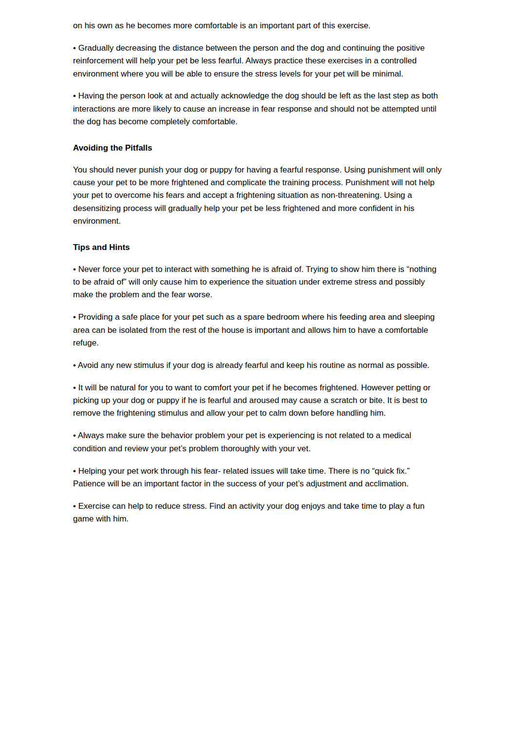on his own as he becomes more comfortable is an important part of this exercise.
• Gradually decreasing the distance between the person and the dog and continuing the positive reinforcement will help your pet be less fearful. Always practice these exercises in a controlled environment where you will be able to ensure the stress levels for your pet will be minimal.
• Having the person look at and actually acknowledge the dog should be left as the last step as both interactions are more likely to cause an increase in fear response and should not be attempted until the dog has become completely comfortable.
Avoiding the Pitfalls
You should never punish your dog or puppy for having a fearful response. Using punishment will only cause your pet to be more frightened and complicate the training process. Punishment will not help your pet to overcome his fears and accept a frightening situation as non-threatening. Using a desensitizing process will gradually help your pet be less frightened and more confident in his environment.
Tips and Hints
• Never force your pet to interact with something he is afraid of. Trying to show him there is “nothing to be afraid of” will only cause him to experience the situation under extreme stress and possibly make the problem and the fear worse.
• Providing a safe place for your pet such as a spare bedroom where his feeding area and sleeping area can be isolated from the rest of the house is important and allows him to have a comfortable refuge.
• Avoid any new stimulus if your dog is already fearful and keep his routine as normal as possible.
• It will be natural for you to want to comfort your pet if he becomes frightened. However petting or picking up your dog or puppy if he is fearful and aroused may cause a scratch or bite. It is best to remove the frightening stimulus and allow your pet to calm down before handling him.
• Always make sure the behavior problem your pet is experiencing is not related to a medical condition and review your pet’s problem thoroughly with your vet.
• Helping your pet work through his fear- related issues will take time. There is no “quick fix.” Patience will be an important factor in the success of your pet’s adjustment and acclimation.
• Exercise can help to reduce stress. Find an activity your dog enjoys and take time to play a fun game with him.